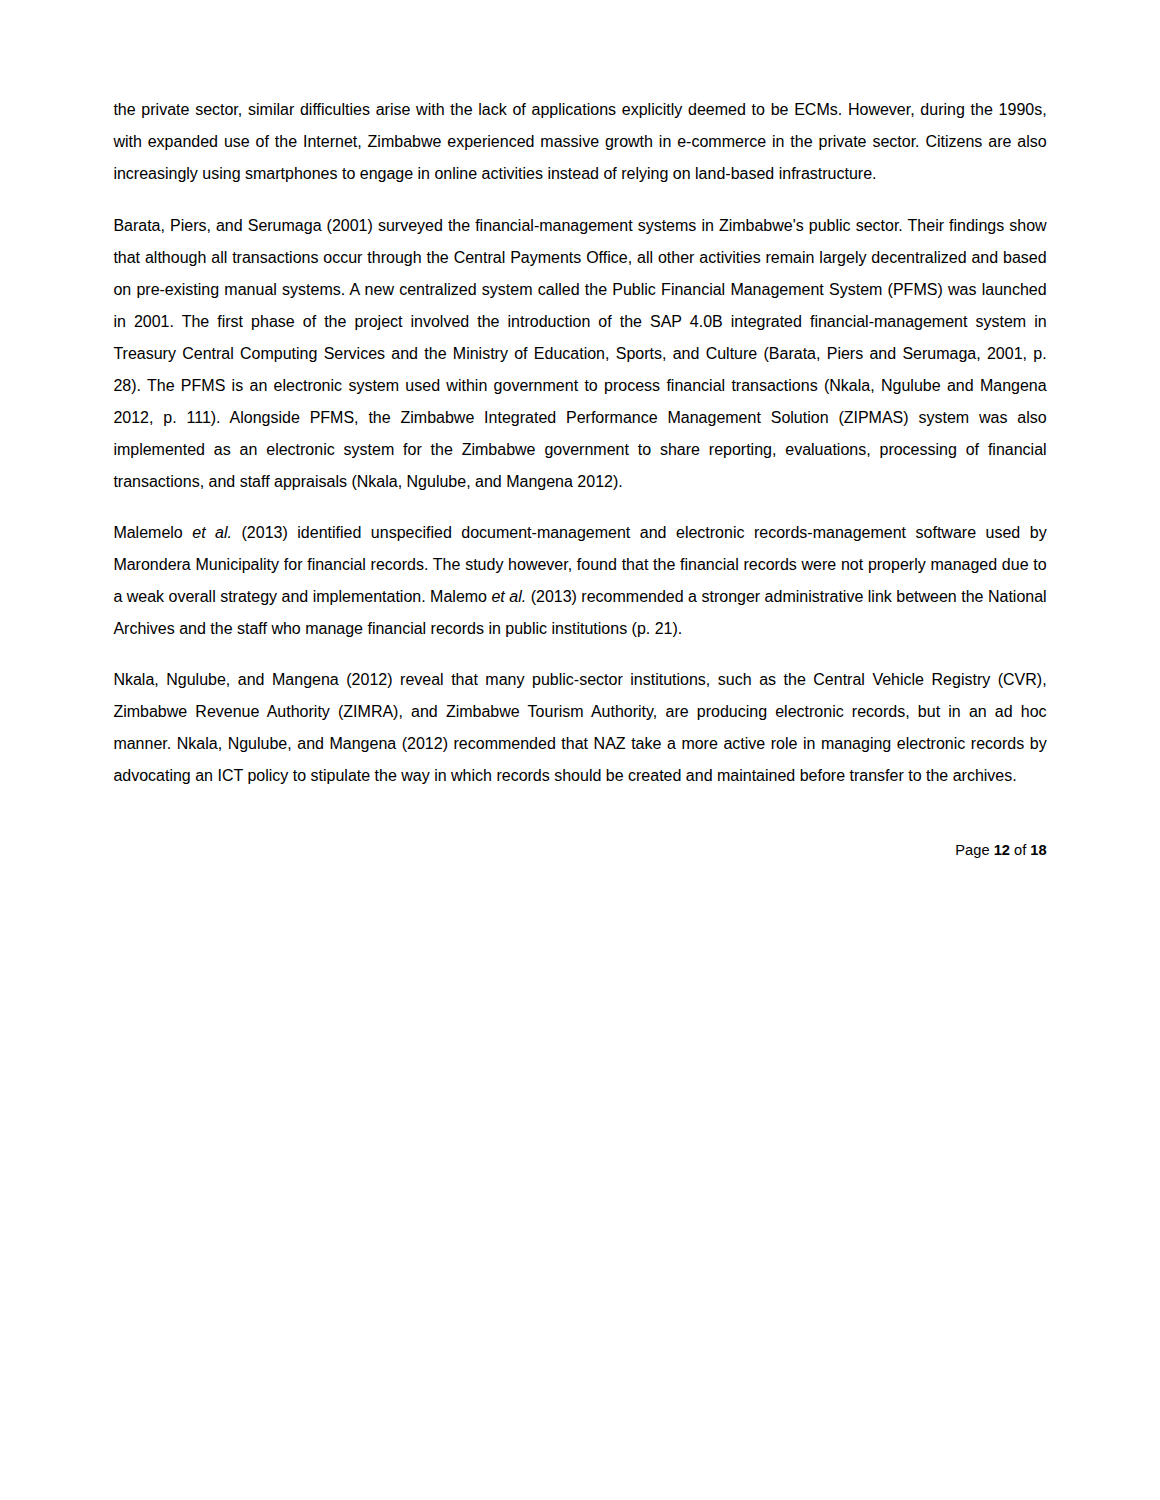the private sector, similar difficulties arise with the lack of applications explicitly deemed to be ECMs. However, during the 1990s, with expanded use of the Internet, Zimbabwe experienced massive growth in e-commerce in the private sector. Citizens are also increasingly using smartphones to engage in online activities instead of relying on land-based infrastructure.
Barata, Piers, and Serumaga (2001) surveyed the financial-management systems in Zimbabwe's public sector. Their findings show that although all transactions occur through the Central Payments Office, all other activities remain largely decentralized and based on pre-existing manual systems. A new centralized system called the Public Financial Management System (PFMS) was launched in 2001. The first phase of the project involved the introduction of the SAP 4.0B integrated financial-management system in Treasury Central Computing Services and the Ministry of Education, Sports, and Culture (Barata, Piers and Serumaga, 2001, p. 28). The PFMS is an electronic system used within government to process financial transactions (Nkala, Ngulube and Mangena 2012, p. 111). Alongside PFMS, the Zimbabwe Integrated Performance Management Solution (ZIPMAS) system was also implemented as an electronic system for the Zimbabwe government to share reporting, evaluations, processing of financial transactions, and staff appraisals (Nkala, Ngulube, and Mangena 2012).
Malemelo et al. (2013) identified unspecified document-management and electronic records-management software used by Marondera Municipality for financial records. The study however, found that the financial records were not properly managed due to a weak overall strategy and implementation. Malemo et al. (2013) recommended a stronger administrative link between the National Archives and the staff who manage financial records in public institutions (p. 21).
Nkala, Ngulube, and Mangena (2012) reveal that many public-sector institutions, such as the Central Vehicle Registry (CVR), Zimbabwe Revenue Authority (ZIMRA), and Zimbabwe Tourism Authority, are producing electronic records, but in an ad hoc manner. Nkala, Ngulube, and Mangena (2012) recommended that NAZ take a more active role in managing electronic records by advocating an ICT policy to stipulate the way in which records should be created and maintained before transfer to the archives.
Page 12 of 18